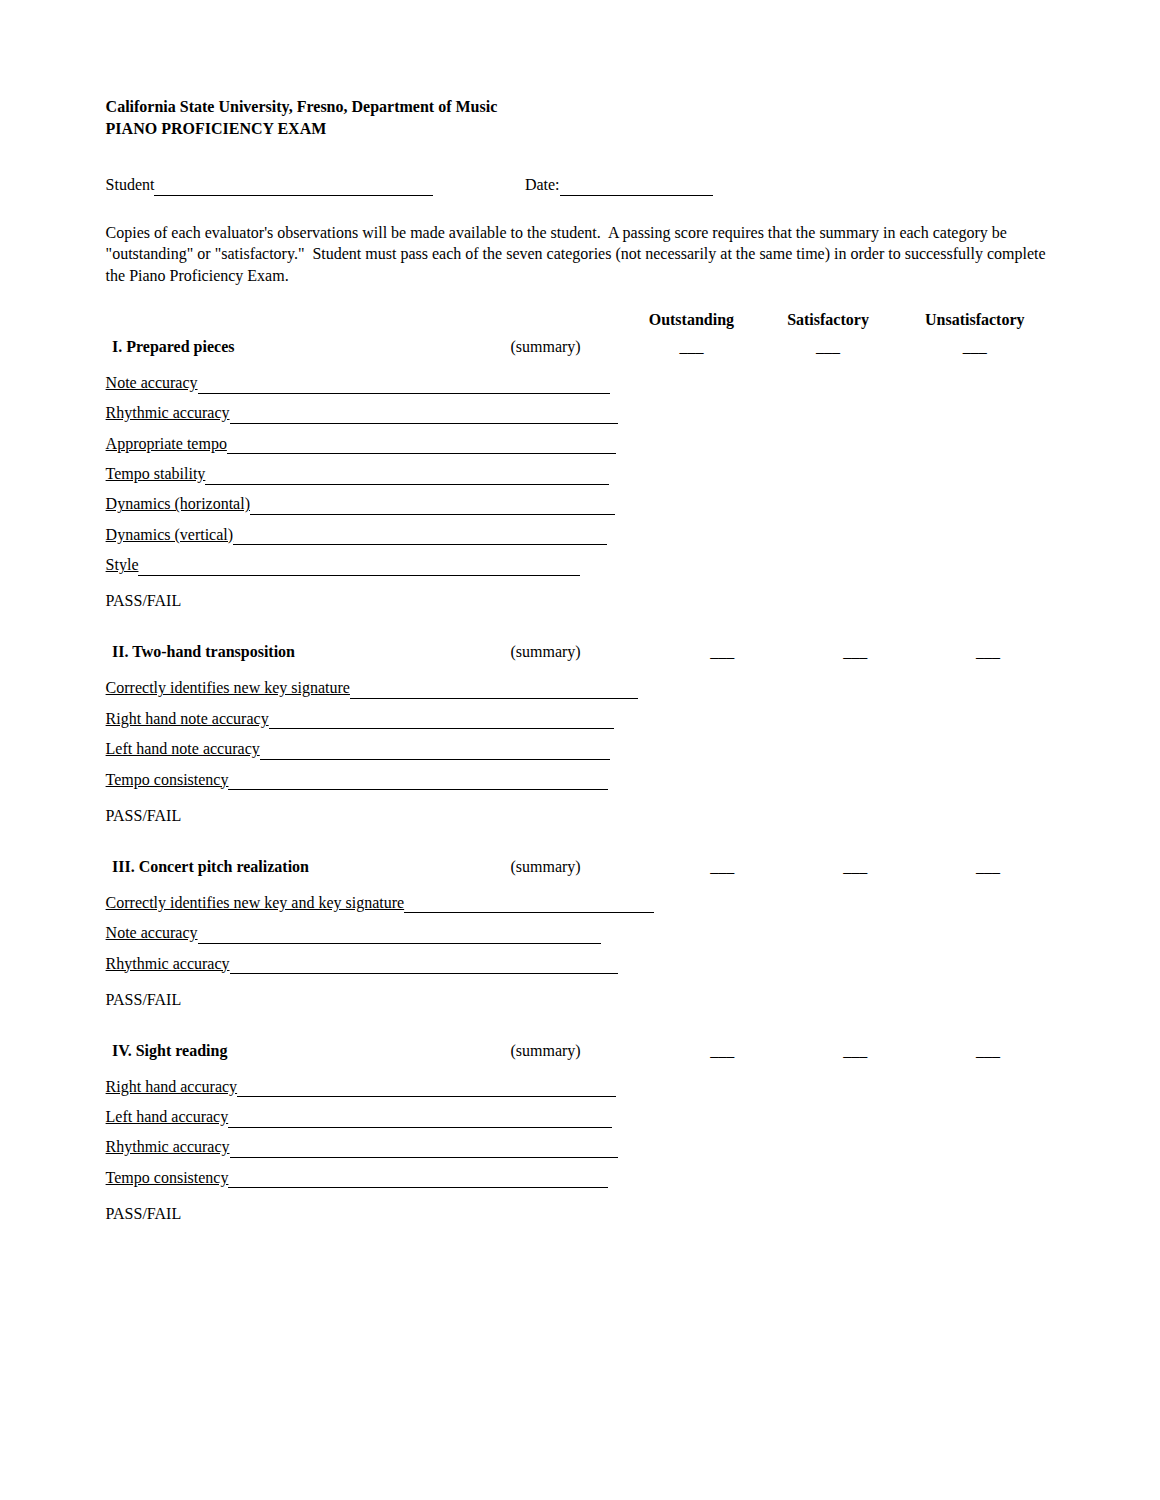California State University, Fresno, Department of Music
PIANO PROFICIENCY EXAM
Student Date:
Copies of each evaluator's observations will be made available to the student. A passing score requires that the summary in each category be "outstanding" or "satisfactory." Student must pass each of the seven categories (not necessarily at the same time) in order to successfully complete the Piano Proficiency Exam.
| | | Outstanding | Satisfactory | Unsatisfactory |
| --- | --- | --- | --- | --- |
| I. Prepared pieces | (summary) | ___ | ___ | ___ |
Note accuracy
Rhythmic accuracy
Appropriate tempo
Tempo stability
Dynamics (horizontal)
Dynamics (vertical)
Style
PASS/FAIL
| II. Two-hand transposition | (summary) | ___ | ___ | ___ |
Correctly identifies new key signature
Right hand note accuracy
Left hand note accuracy
Tempo consistency
PASS/FAIL
| III. Concert pitch realization | (summary) | ___ | ___ | ___ |
Correctly identifies new key and key signature
Note accuracy
Rhythmic accuracy
PASS/FAIL
| IV. Sight reading | (summary) | ___ | ___ | ___ |
Right hand accuracy
Left hand accuracy
Rhythmic accuracy
Tempo consistency
PASS/FAIL